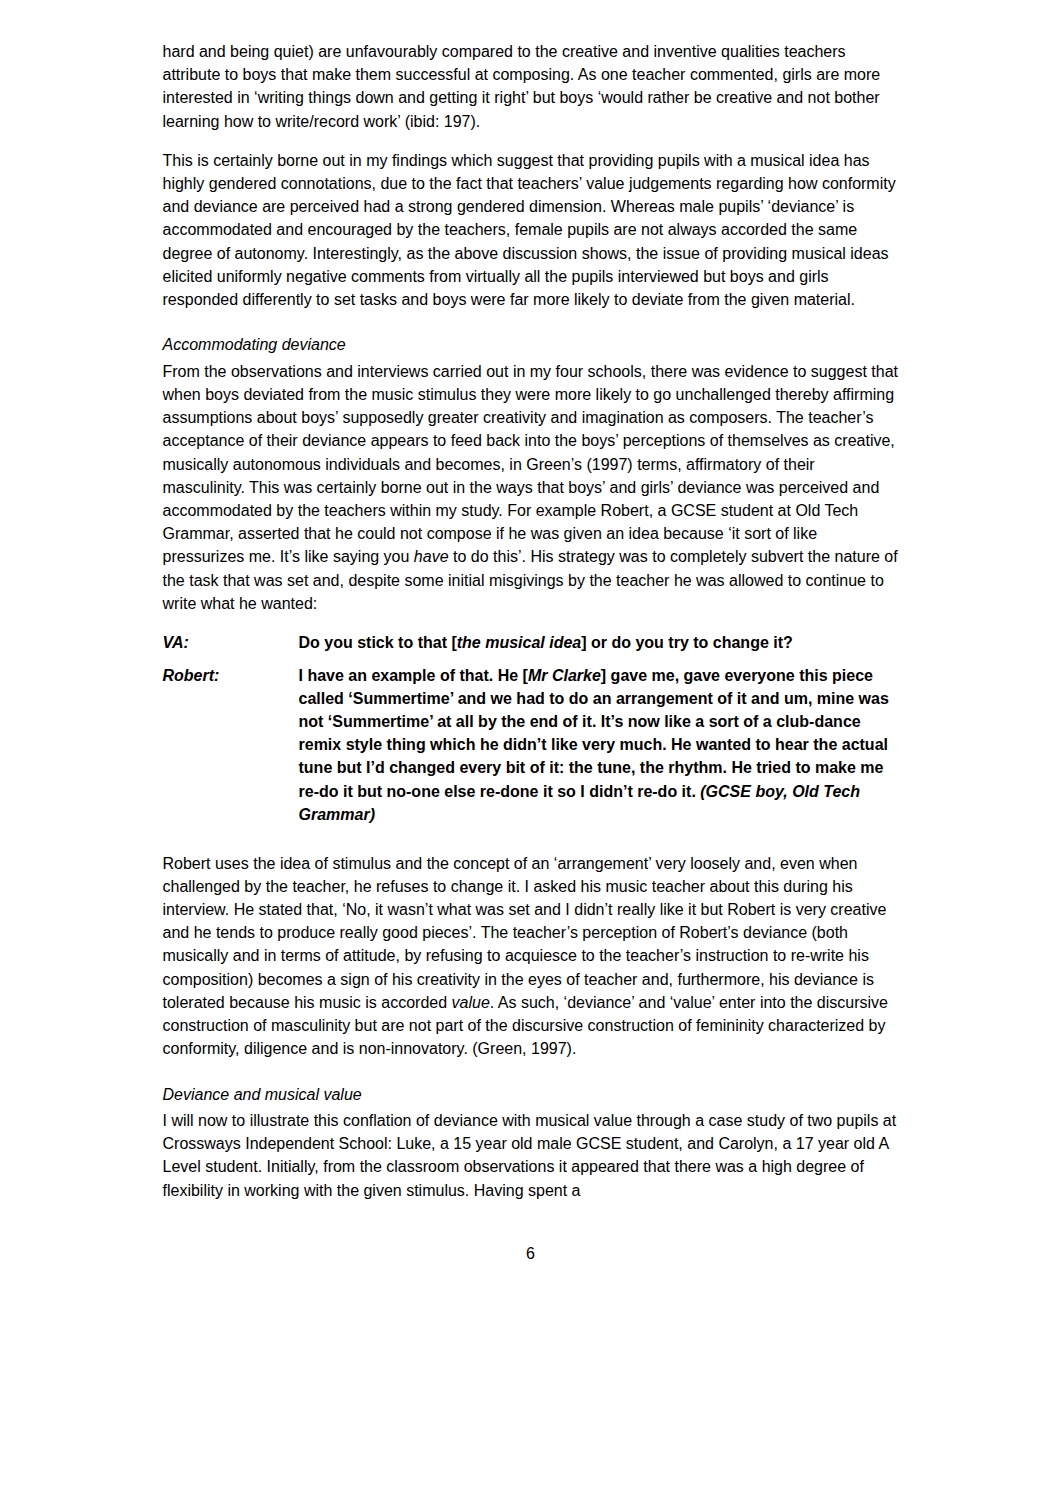hard and being quiet) are unfavourably compared to the creative and inventive qualities teachers attribute to boys that make them successful at composing. As one teacher commented, girls are more interested in ‘writing things down and getting it right’ but boys ‘would rather be creative and not bother learning how to write/record work’ (ibid: 197).
This is certainly borne out in my findings which suggest that providing pupils with a musical idea has highly gendered connotations, due to the fact that teachers’ value judgements regarding how conformity and deviance are perceived had a strong gendered dimension. Whereas male pupils’ ‘deviance’ is accommodated and encouraged by the teachers, female pupils are not always accorded the same degree of autonomy. Interestingly, as the above discussion shows, the issue of providing musical ideas elicited uniformly negative comments from virtually all the pupils interviewed but boys and girls responded differently to set tasks and boys were far more likely to deviate from the given material.
Accommodating deviance
From the observations and interviews carried out in my four schools, there was evidence to suggest that when boys deviated from the music stimulus they were more likely to go unchallenged thereby affirming assumptions about boys’ supposedly greater creativity and imagination as composers. The teacher’s acceptance of their deviance appears to feed back into the boys’ perceptions of themselves as creative, musically autonomous individuals and becomes, in Green’s (1997) terms, affirmatory of their masculinity. This was certainly borne out in the ways that boys’ and girls’ deviance was perceived and accommodated by the teachers within my study. For example Robert, a GCSE student at Old Tech Grammar, asserted that he could not compose if he was given an idea because ‘it sort of like pressurizes me. It’s like saying you have to do this’. His strategy was to completely subvert the nature of the task that was set and, despite some initial misgivings by the teacher he was allowed to continue to write what he wanted:
| VA: | Do you stick to that [ the musical idea ] or do you try to change it? |
| Robert: | I have an example of that. He [ Mr Clarke ] gave me, gave everyone this piece called ‘Summertime’ and we had to do an arrangement of it and um, mine was not ‘Summertime’ at all by the end of it. It’s now like a sort of a club-dance remix style thing which he didn’t like very much. He wanted to hear the actual tune but I’d changed every bit of it: the tune, the rhythm. He tried to make me re-do it but no-one else re-done it so I didn’t re-do it. (GCSE boy, Old Tech Grammar) |
Robert uses the idea of stimulus and the concept of an ‘arrangement’ very loosely and, even when challenged by the teacher, he refuses to change it. I asked his music teacher about this during his interview. He stated that, ‘No, it wasn’t what was set and I didn’t really like it but Robert is very creative and he tends to produce really good pieces’. The teacher’s perception of Robert’s deviance (both musically and in terms of attitude, by refusing to acquiesce to the teacher’s instruction to re-write his composition) becomes a sign of his creativity in the eyes of teacher and, furthermore, his deviance is tolerated because his music is accorded value. As such, ‘deviance’ and ‘value’ enter into the discursive construction of masculinity but are not part of the discursive construction of femininity characterized by conformity, diligence and is non-innovatory. (Green, 1997).
Deviance and musical value
I will now to illustrate this conflation of deviance with musical value through a case study of two pupils at Crossways Independent School: Luke, a 15 year old male GCSE student, and Carolyn, a 17 year old A Level student. Initially, from the classroom observations it appeared that there was a high degree of flexibility in working with the given stimulus. Having spent a
6